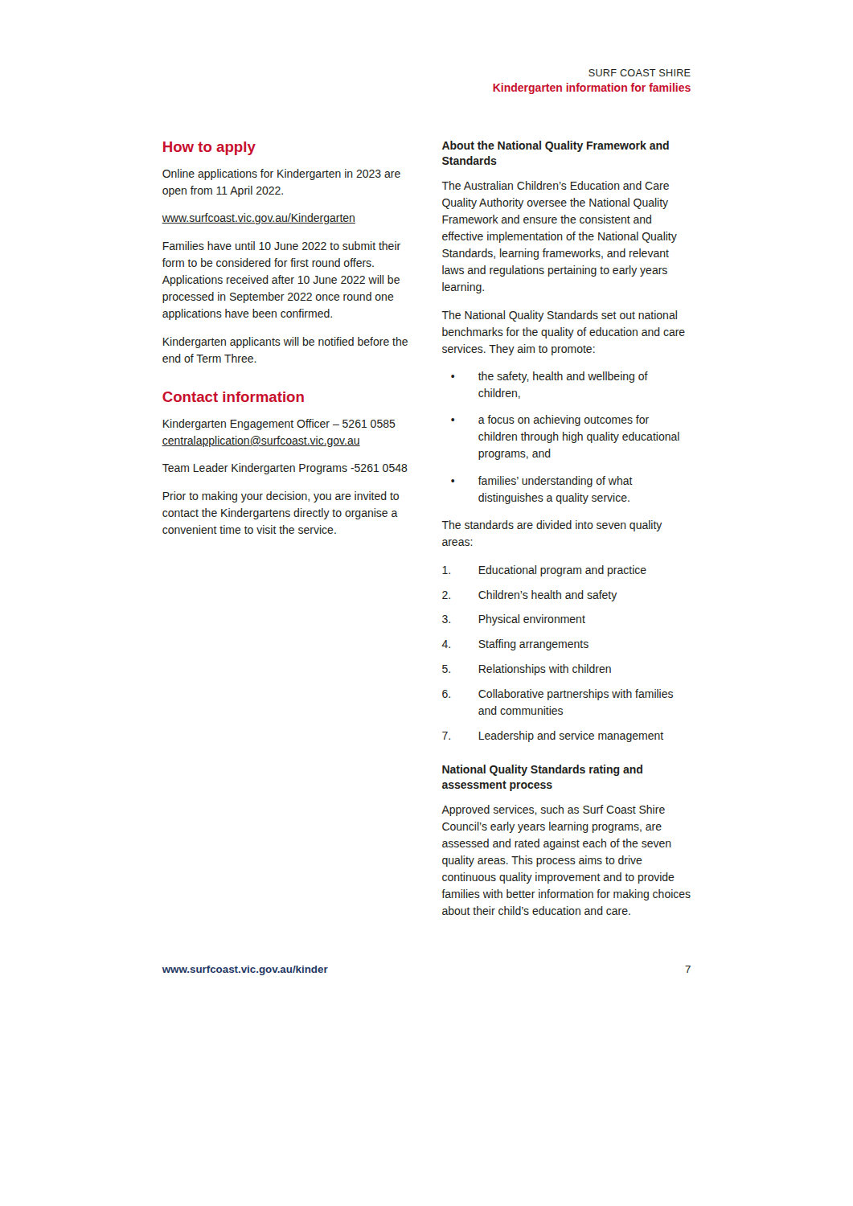SURF COAST SHIRE
Kindergarten information for families
How to apply
Online applications for Kindergarten in 2023 are open from 11 April 2022.
www.surfcoast.vic.gov.au/Kindergarten
Families have until 10 June 2022 to submit their form to be considered for first round offers. Applications received after 10 June 2022 will be processed in September 2022 once round one applications have been confirmed.
Kindergarten applicants will be notified before the end of Term Three.
Contact information
Kindergarten Engagement Officer – 5261 0585
centralapplication@surfcoast.vic.gov.au
Team Leader Kindergarten Programs -5261 0548
Prior to making your decision, you are invited to contact the Kindergartens directly to organise a convenient time to visit the service.
About the National Quality Framework and Standards
The Australian Children’s Education and Care Quality Authority oversee the National Quality Framework and ensure the consistent and effective implementation of the National Quality Standards, learning frameworks, and relevant laws and regulations pertaining to early years learning.
The National Quality Standards set out national benchmarks for the quality of education and care services. They aim to promote:
the safety, health and wellbeing of children,
a focus on achieving outcomes for children through high quality educational programs, and
families’ understanding of what distinguishes a quality service.
The standards are divided into seven quality areas:
Educational program and practice
Children’s health and safety
Physical environment
Staffing arrangements
Relationships with children
Collaborative partnerships with families and communities
Leadership and service management
National Quality Standards rating and assessment process
Approved services, such as Surf Coast Shire Council’s early years learning programs, are assessed and rated against each of the seven quality areas. This process aims to drive continuous quality improvement and to provide families with better information for making choices about their child’s education and care.
www.surfcoast.vic.gov.au/kinder
7